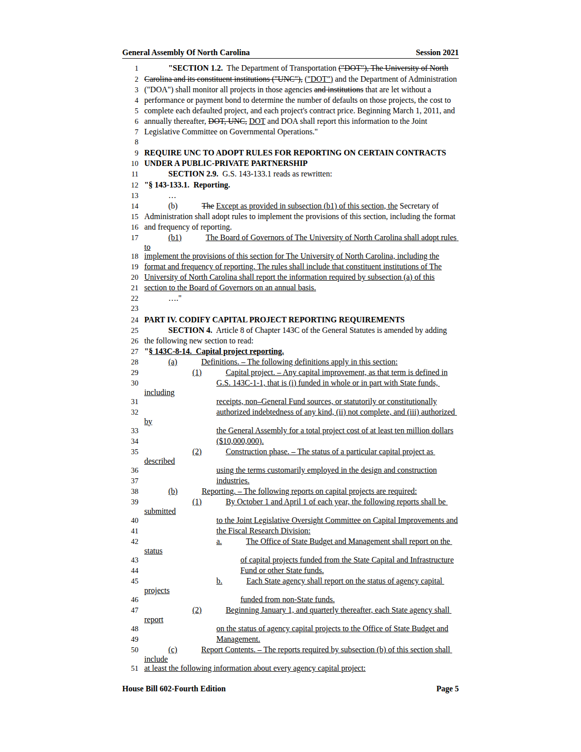General Assembly Of North Carolina
Session 2021
1
"SECTION 1.2. The Department of Transportation ("DOT"), The University of North
2
Carolina and its constituent institutions ("UNC"), ("DOT") and the Department of Administration
3
("DOA") shall monitor all projects in those agencies and institutions that are let without a
4
performance or payment bond to determine the number of defaults on those projects, the cost to
5
complete each defaulted project, and each project's contract price. Beginning March 1, 2011, and
6
annually thereafter, DOT, UNC, DOT and DOA shall report this information to the Joint
7
Legislative Committee on Governmental Operations."
8
9
REQUIRE UNC TO ADOPT RULES FOR REPORTING ON CERTAIN CONTRACTS
10
UNDER A PUBLIC-PRIVATE PARTNERSHIP
11
SECTION 2.9. G.S. 143-133.1 reads as rewritten:
12
"§ 143-133.1. Reporting.
13
…
14
(b) The Except as provided in subsection (b1) of this section, the Secretary of
15
Administration shall adopt rules to implement the provisions of this section, including the format
16
and frequency of reporting.
17
(b1) The Board of Governors of The University of North Carolina shall adopt rules to
18
implement the provisions of this section for The University of North Carolina, including the
19
format and frequency of reporting. The rules shall include that constituent institutions of The
20
University of North Carolina shall report the information required by subsection (a) of this
21
section to the Board of Governors on an annual basis.
22
…."
23
24
PART IV. CODIFY CAPITAL PROJECT REPORTING REQUIREMENTS
25
SECTION 4. Article 8 of Chapter 143C of the General Statutes is amended by adding
26
the following new section to read:
27
"§ 143C-8-14. Capital project reporting.
28
(a) Definitions. – The following definitions apply in this section:
29
(1) Capital project. – Any capital improvement, as that term is defined in
30
G.S. 143C-1-1, that is (i) funded in whole or in part with State funds, including
31
receipts, non–General Fund sources, or statutorily or constitutionally
32
authorized indebtedness of any kind, (ii) not complete, and (iii) authorized by
33
the General Assembly for a total project cost of at least ten million dollars
34
($10,000,000).
35
(2) Construction phase. – The status of a particular capital project as described
36
using the terms customarily employed in the design and construction
37
industries.
38
(b) Reporting. – The following reports on capital projects are required:
39
(1) By October 1 and April 1 of each year, the following reports shall be submitted
40
to the Joint Legislative Oversight Committee on Capital Improvements and
41
the Fiscal Research Division:
42
a. The Office of State Budget and Management shall report on the status
43
of capital projects funded from the State Capital and Infrastructure
44
Fund or other State funds.
45
b. Each State agency shall report on the status of agency capital projects
46
funded from non-State funds.
47
(2) Beginning January 1, and quarterly thereafter, each State agency shall report
48
on the status of agency capital projects to the Office of State Budget and
49
Management.
50
(c) Report Contents. – The reports required by subsection (b) of this section shall include
51
at least the following information about every agency capital project:
House Bill 602-Fourth Edition
Page 5